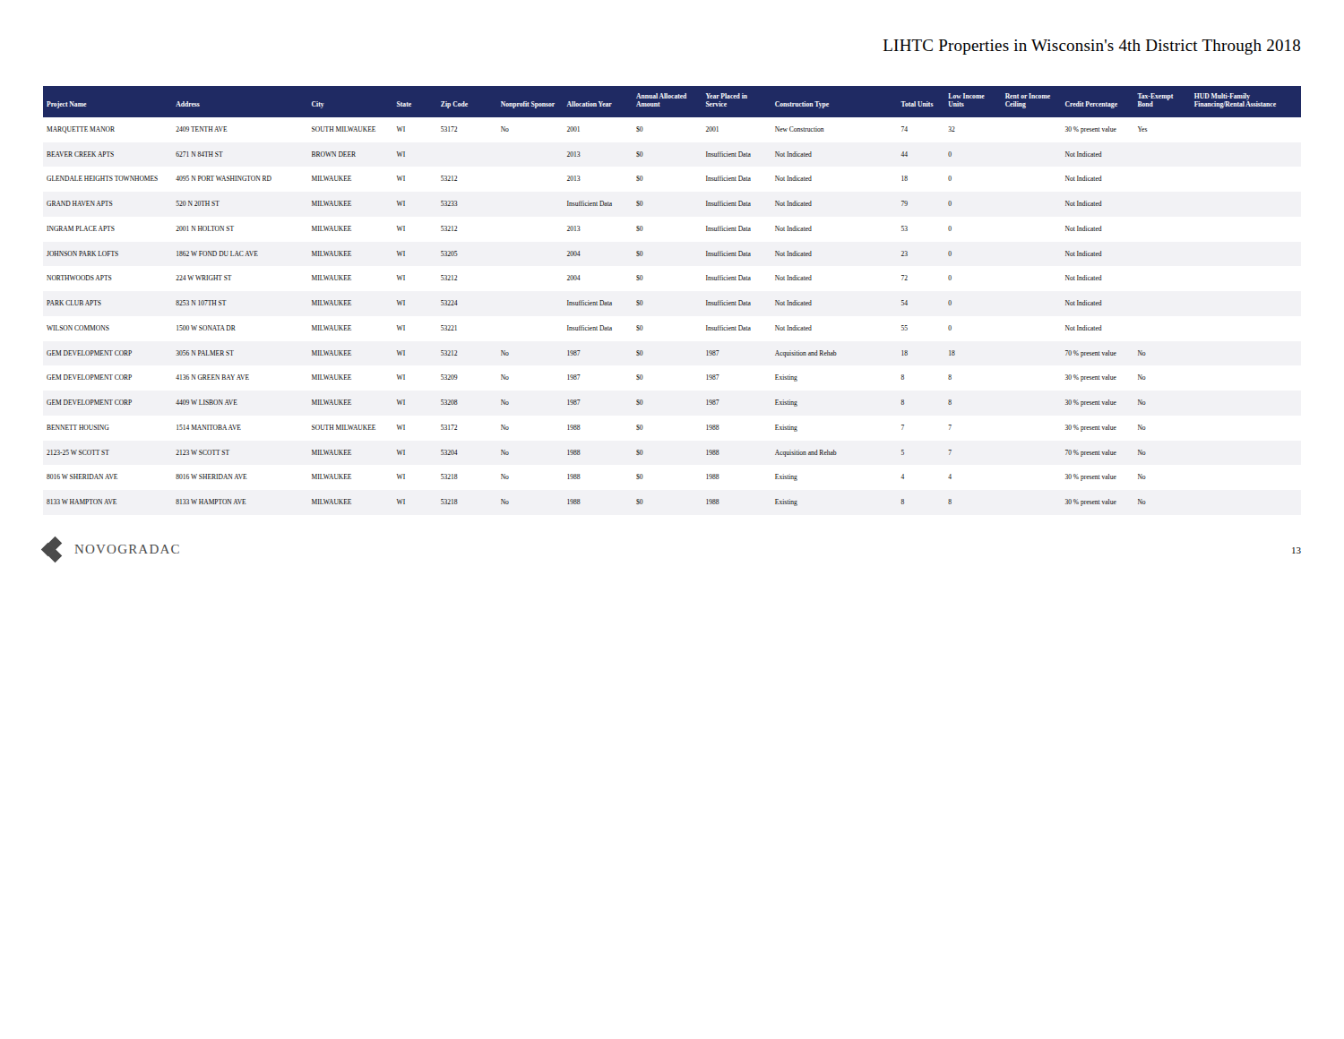LIHTC Properties in Wisconsin's 4th District Through 2018
| Project Name | Address | City | State | Zip Code | Nonprofit Sponsor | Allocation Year | Annual Allocated Amount | Year Placed in Service | Construction Type | Total Units | Low Income Units | Rent or Income Ceiling | Credit Percentage | Tax-Exempt Bond | HUD Multi-Family Financing/Rental Assistance |
| --- | --- | --- | --- | --- | --- | --- | --- | --- | --- | --- | --- | --- | --- | --- | --- |
| MARQUETTE MANOR | 2409 TENTH AVE | SOUTH MILWAUKEE | WI | 53172 | No | 2001 | $0 | 2001 | New Construction | 74 | 32 | | 30 % present value | Yes | |
| BEAVER CREEK APTS | 6271 N 84TH ST | BROWN DEER | WI | | | 2013 | $0 | Insufficient Data | Not Indicated | 44 | 0 | | Not Indicated | | |
| GLENDALE HEIGHTS TOWNHOMES | 4095 N PORT WASHINGTON RD | MILWAUKEE | WI | 53212 | | 2013 | $0 | Insufficient Data | Not Indicated | 18 | 0 | | Not Indicated | | |
| GRAND HAVEN APTS | 520 N 20TH ST | MILWAUKEE | WI | 53233 | | Insufficient Data | $0 | Insufficient Data | Not Indicated | 79 | 0 | | Not Indicated | | |
| INGRAM PLACE APTS | 2001 N HOLTON ST | MILWAUKEE | WI | 53212 | | 2013 | $0 | Insufficient Data | Not Indicated | 53 | 0 | | Not Indicated | | |
| JOHNSON PARK LOFTS | 1862 W FOND DU LAC AVE | MILWAUKEE | WI | 53205 | | 2004 | $0 | Insufficient Data | Not Indicated | 23 | 0 | | Not Indicated | | |
| NORTHWOODS APTS | 224 W WRIGHT ST | MILWAUKEE | WI | 53212 | | 2004 | $0 | Insufficient Data | Not Indicated | 72 | 0 | | Not Indicated | | |
| PARK CLUB APTS | 8253 N 107TH ST | MILWAUKEE | WI | 53224 | | Insufficient Data | $0 | Insufficient Data | Not Indicated | 54 | 0 | | Not Indicated | | |
| WILSON COMMONS | 1500 W SONATA DR | MILWAUKEE | WI | 53221 | | Insufficient Data | $0 | Insufficient Data | Not Indicated | 55 | 0 | | Not Indicated | | |
| GEM DEVELOPMENT CORP | 3056 N PALMER ST | MILWAUKEE | WI | 53212 | No | 1987 | $0 | 1987 | Acquisition and Rehab | 18 | 18 | | 70 % present value | No | |
| GEM DEVELOPMENT CORP | 4136 N GREEN BAY AVE | MILWAUKEE | WI | 53209 | No | 1987 | $0 | 1987 | Existing | 8 | 8 | | 30 % present value | No | |
| GEM DEVELOPMENT CORP | 4409 W LISBON AVE | MILWAUKEE | WI | 53208 | No | 1987 | $0 | 1987 | Existing | 8 | 8 | | 30 % present value | No | |
| BENNETT HOUSING | 1514 MANITOBA AVE | SOUTH MILWAUKEE | WI | 53172 | No | 1988 | $0 | 1988 | Existing | 7 | 7 | | 30 % present value | No | |
| 2123-25 W SCOTT ST | 2123 W SCOTT ST | MILWAUKEE | WI | 53204 | No | 1988 | $0 | 1988 | Acquisition and Rehab | 5 | 7 | | 70 % present value | No | |
| 8016 W SHERIDAN AVE | 8016 W SHERIDAN AVE | MILWAUKEE | WI | 53218 | No | 1988 | $0 | 1988 | Existing | 4 | 4 | | 30 % present value | No | |
| 8133 W HAMPTON AVE | 8133 W HAMPTON AVE | MILWAUKEE | WI | 53218 | No | 1988 | $0 | 1988 | Existing | 8 | 8 | | 30 % present value | No | |
NOVOGRADAC
13